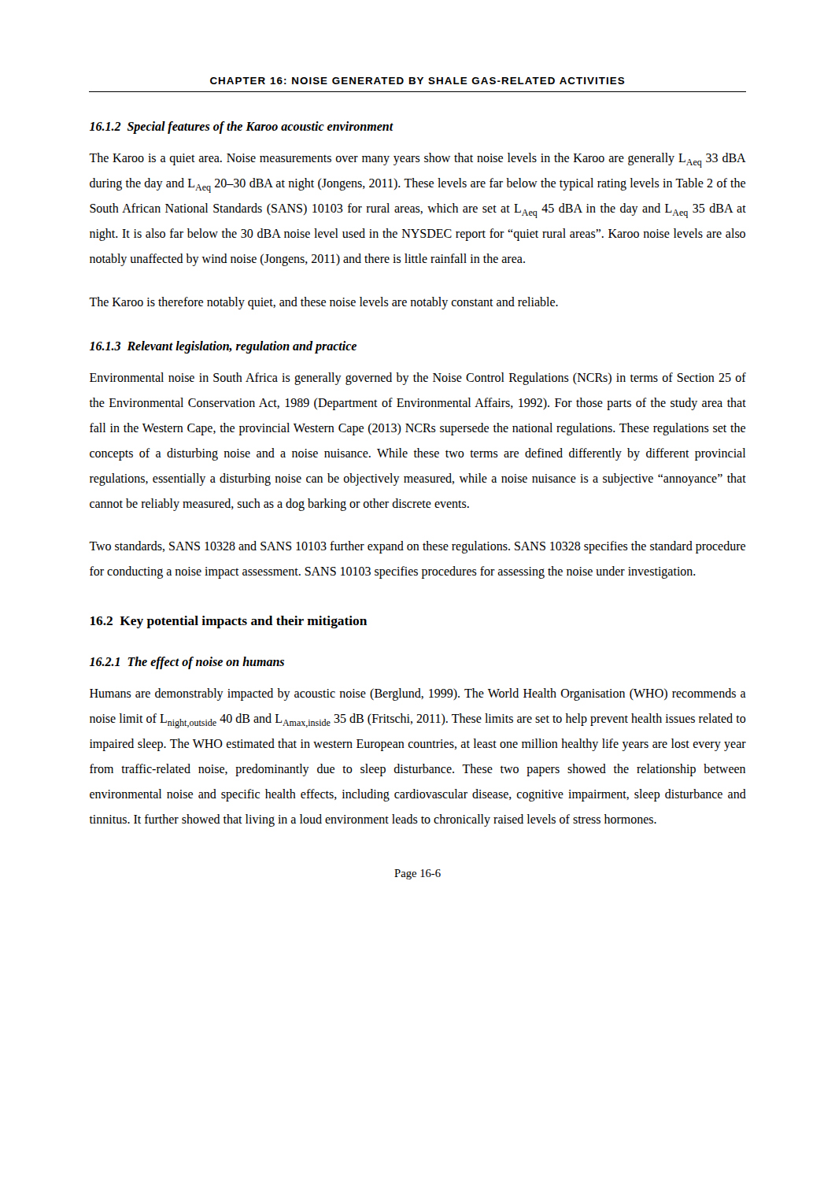CHAPTER 16: NOISE GENERATED BY SHALE GAS-RELATED ACTIVITIES
16.1.2 Special features of the Karoo acoustic environment
The Karoo is a quiet area. Noise measurements over many years show that noise levels in the Karoo are generally LAeq 33 dBA during the day and LAeq 20–30 dBA at night (Jongens, 2011). These levels are far below the typical rating levels in Table 2 of the South African National Standards (SANS) 10103 for rural areas, which are set at LAeq 45 dBA in the day and LAeq 35 dBA at night. It is also far below the 30 dBA noise level used in the NYSDEC report for “quiet rural areas”. Karoo noise levels are also notably unaffected by wind noise (Jongens, 2011) and there is little rainfall in the area.
The Karoo is therefore notably quiet, and these noise levels are notably constant and reliable.
16.1.3 Relevant legislation, regulation and practice
Environmental noise in South Africa is generally governed by the Noise Control Regulations (NCRs) in terms of Section 25 of the Environmental Conservation Act, 1989 (Department of Environmental Affairs, 1992). For those parts of the study area that fall in the Western Cape, the provincial Western Cape (2013) NCRs supersede the national regulations. These regulations set the concepts of a disturbing noise and a noise nuisance. While these two terms are defined differently by different provincial regulations, essentially a disturbing noise can be objectively measured, while a noise nuisance is a subjective “annoyance” that cannot be reliably measured, such as a dog barking or other discrete events.
Two standards, SANS 10328 and SANS 10103 further expand on these regulations. SANS 10328 specifies the standard procedure for conducting a noise impact assessment. SANS 10103 specifies procedures for assessing the noise under investigation.
16.2 Key potential impacts and their mitigation
16.2.1 The effect of noise on humans
Humans are demonstrably impacted by acoustic noise (Berglund, 1999). The World Health Organisation (WHO) recommends a noise limit of Lnight,outside 40 dB and LAmax,inside 35 dB (Fritschi, 2011). These limits are set to help prevent health issues related to impaired sleep. The WHO estimated that in western European countries, at least one million healthy life years are lost every year from traffic-related noise, predominantly due to sleep disturbance. These two papers showed the relationship between environmental noise and specific health effects, including cardiovascular disease, cognitive impairment, sleep disturbance and tinnitus. It further showed that living in a loud environment leads to chronically raised levels of stress hormones.
Page 16-6